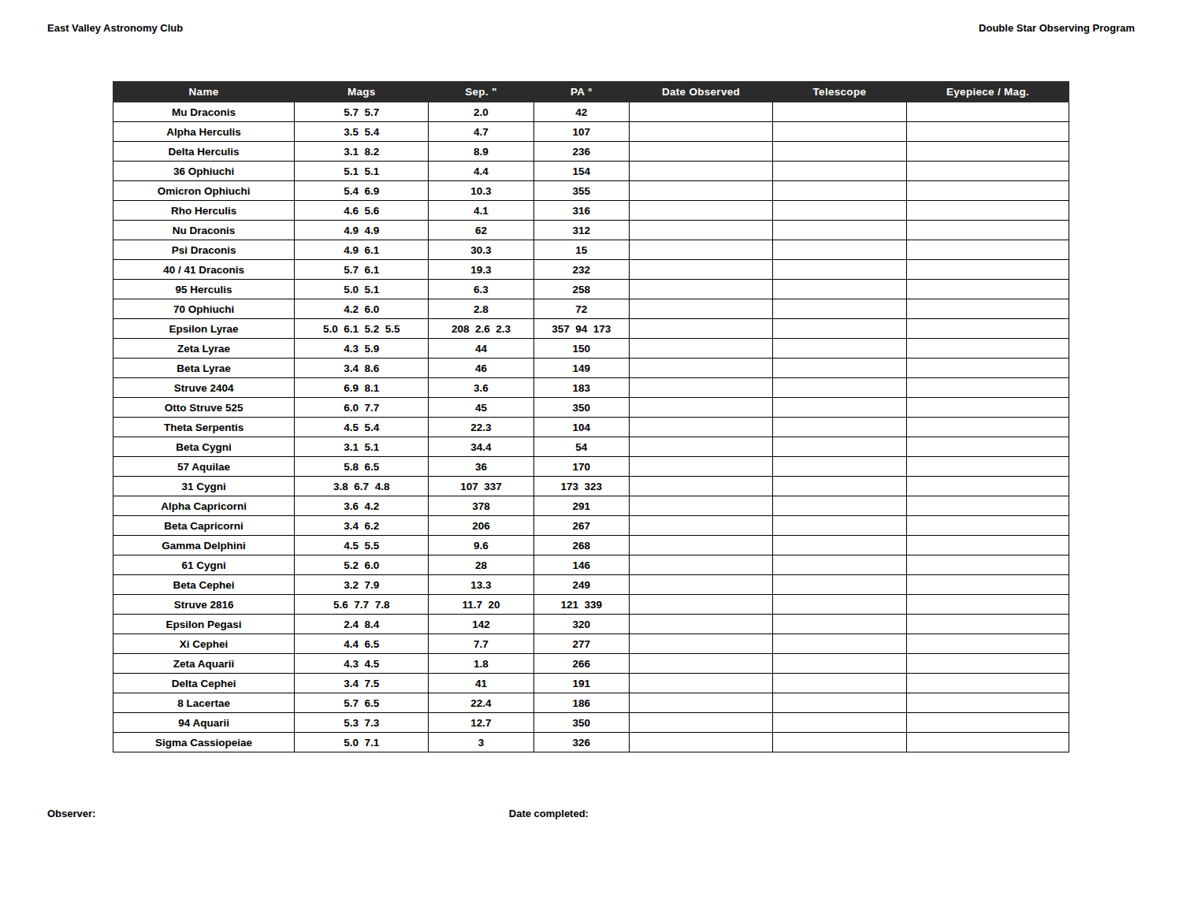East Valley Astronomy Club
Double Star Observing Program
| Name | Mags | Sep. " | PA ° | Date Observed | Telescope | Eyepiece / Mag. |
| --- | --- | --- | --- | --- | --- | --- |
| Mu Draconis | 5.7 5.7 | 2.0 | 42 | | | |
| Alpha Herculis | 3.5 5.4 | 4.7 | 107 | | | |
| Delta Herculis | 3.1 8.2 | 8.9 | 236 | | | |
| 36 Ophiuchi | 5.1 5.1 | 4.4 | 154 | | | |
| Omicron Ophiuchi | 5.4 6.9 | 10.3 | 355 | | | |
| Rho Herculis | 4.6 5.6 | 4.1 | 316 | | | |
| Nu Draconis | 4.9 4.9 | 62 | 312 | | | |
| Psi Draconis | 4.9 6.1 | 30.3 | 15 | | | |
| 40 / 41 Draconis | 5.7 6.1 | 19.3 | 232 | | | |
| 95 Herculis | 5.0 5.1 | 6.3 | 258 | | | |
| 70 Ophiuchi | 4.2 6.0 | 2.8 | 72 | | | |
| Epsilon Lyrae | 5.0 6.1 5.2 5.5 | 208 2.6 2.3 | 357 94 173 | | | |
| Zeta Lyrae | 4.3 5.9 | 44 | 150 | | | |
| Beta Lyrae | 3.4 8.6 | 46 | 149 | | | |
| Struve 2404 | 6.9 8.1 | 3.6 | 183 | | | |
| Otto Struve 525 | 6.0 7.7 | 45 | 350 | | | |
| Theta Serpentis | 4.5 5.4 | 22.3 | 104 | | | |
| Beta Cygni | 3.1 5.1 | 34.4 | 54 | | | |
| 57 Aquilae | 5.8 6.5 | 36 | 170 | | | |
| 31 Cygni | 3.8 6.7 4.8 | 107 337 | 173 323 | | | |
| Alpha Capricorni | 3.6 4.2 | 378 | 291 | | | |
| Beta Capricorni | 3.4 6.2 | 206 | 267 | | | |
| Gamma Delphini | 4.5 5.5 | 9.6 | 268 | | | |
| 61 Cygni | 5.2 6.0 | 28 | 146 | | | |
| Beta Cephei | 3.2 7.9 | 13.3 | 249 | | | |
| Struve 2816 | 5.6 7.7 7.8 | 11.7 20 | 121 339 | | | |
| Epsilon Pegasi | 2.4 8.4 | 142 | 320 | | | |
| Xi Cephei | 4.4 6.5 | 7.7 | 277 | | | |
| Zeta Aquarii | 4.3 4.5 | 1.8 | 266 | | | |
| Delta Cephei | 3.4 7.5 | 41 | 191 | | | |
| 8 Lacertae | 5.7 6.5 | 22.4 | 186 | | | |
| 94 Aquarii | 5.3 7.3 | 12.7 | 350 | | | |
| Sigma Cassiopeiae | 5.0 7.1 | 3 | 326 | | | |
Observer:
Date completed: